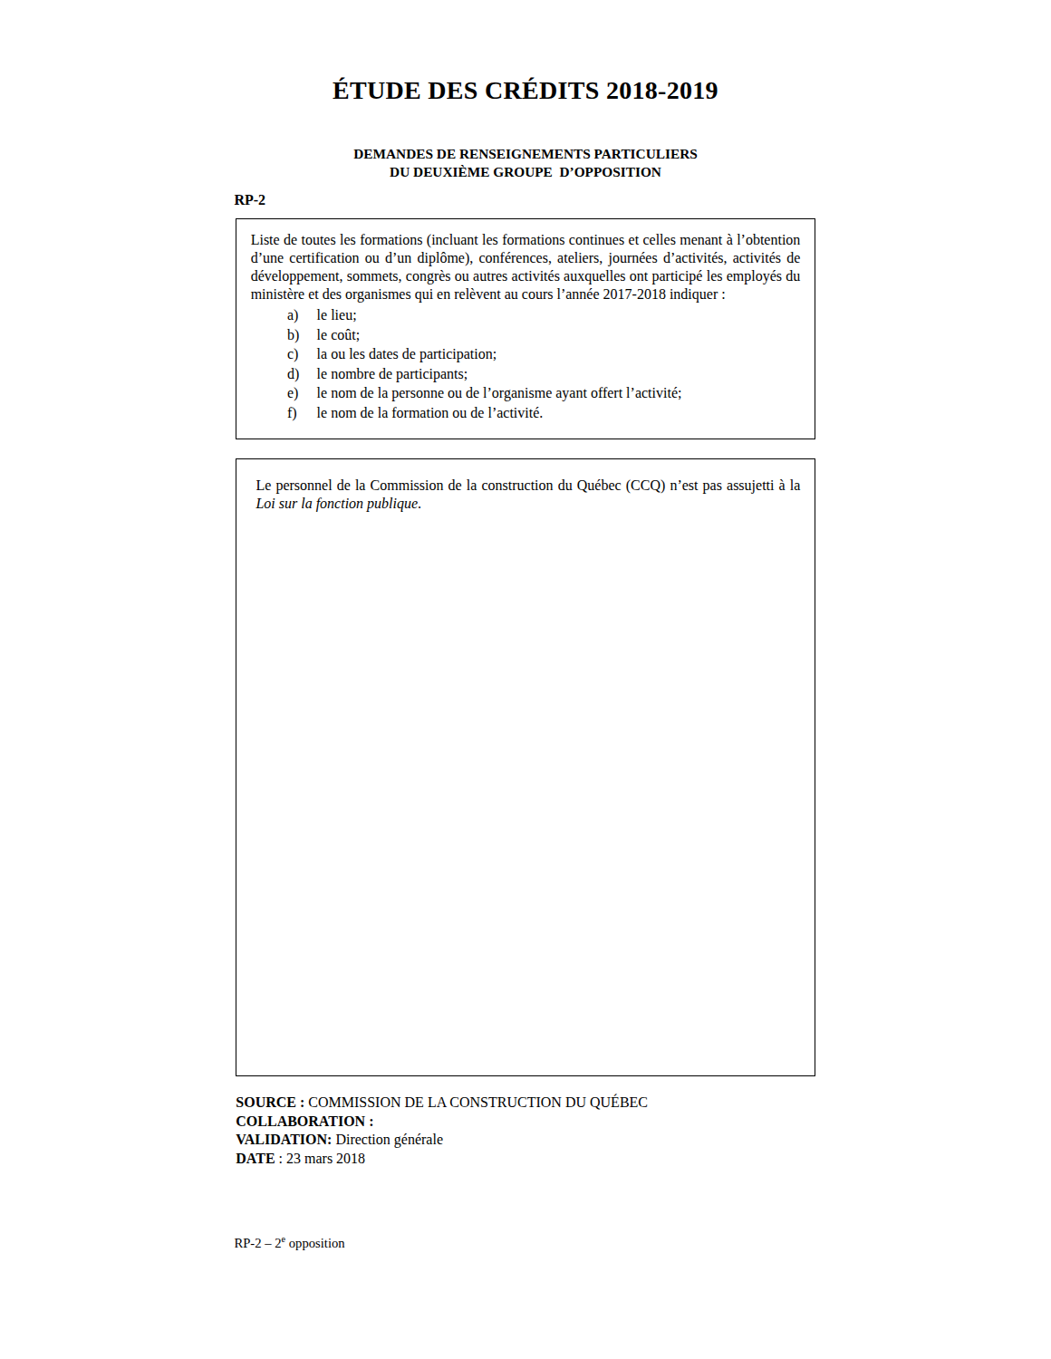ÉTUDE DES CRÉDITS 2018-2019
DEMANDES DE RENSEIGNEMENTS PARTICULIERS
DU DEUXIÈME GROUPE D’OPPOSITION
RP-2
Liste de toutes les formations (incluant les formations continues et celles menant à l’obtention d’une certification ou d’un diplôme), conférences, ateliers, journées d’activités, activités de développement, sommets, congrès ou autres activités auxquelles ont participé les employés du ministère et des organismes qui en relèvent au cours l’année 2017-2018 indiquer :
a) le lieu;
b) le coût;
c) la ou les dates de participation;
d) le nombre de participants;
e) le nom de la personne ou de l’organisme ayant offert l’activité;
f) le nom de la formation ou de l’activité.
Le personnel de la Commission de la construction du Québec (CCQ) n’est pas assujetti à la Loi sur la fonction publique.
SOURCE : COMMISSION DE LA CONSTRUCTION DU QUÉBEC
COLLABORATION :
VALIDATION: Direction générale
DATE : 23 mars 2018
RP-2 – 2e opposition